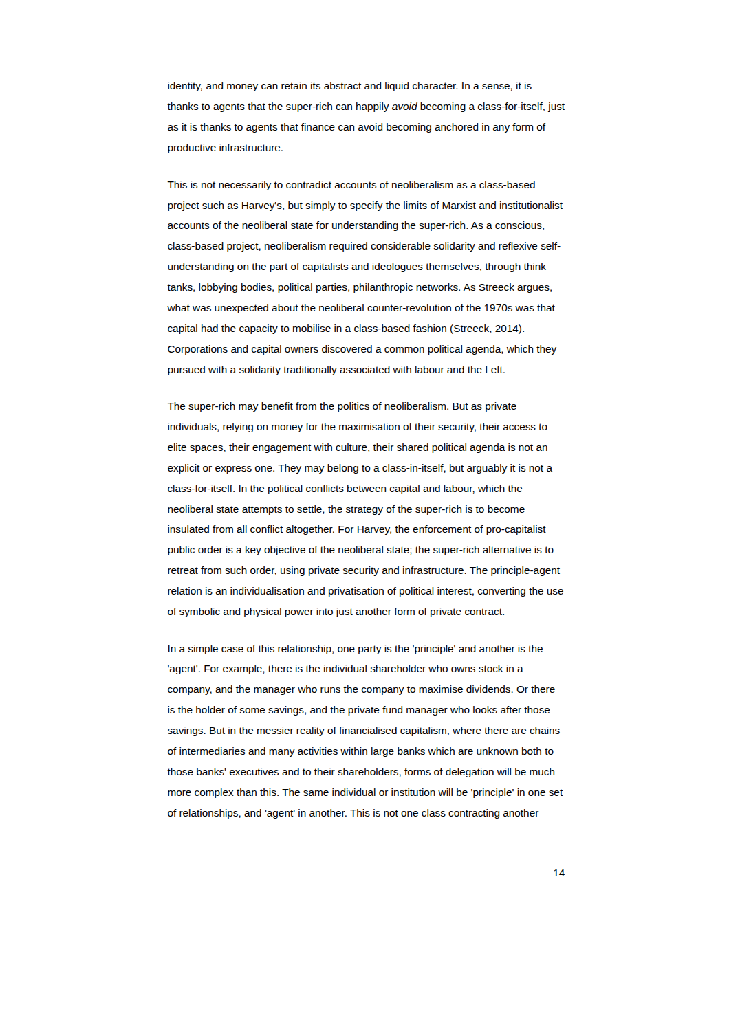identity, and money can retain its abstract and liquid character. In a sense, it is thanks to agents that the super-rich can happily avoid becoming a class-for-itself, just as it is thanks to agents that finance can avoid becoming anchored in any form of productive infrastructure.
This is not necessarily to contradict accounts of neoliberalism as a class-based project such as Harvey's, but simply to specify the limits of Marxist and institutionalist accounts of the neoliberal state for understanding the super-rich. As a conscious, class-based project, neoliberalism required considerable solidarity and reflexive self-understanding on the part of capitalists and ideologues themselves, through think tanks, lobbying bodies, political parties, philanthropic networks. As Streeck argues, what was unexpected about the neoliberal counter-revolution of the 1970s was that capital had the capacity to mobilise in a class-based fashion (Streeck, 2014). Corporations and capital owners discovered a common political agenda, which they pursued with a solidarity traditionally associated with labour and the Left.
The super-rich may benefit from the politics of neoliberalism. But as private individuals, relying on money for the maximisation of their security, their access to elite spaces, their engagement with culture, their shared political agenda is not an explicit or express one. They may belong to a class-in-itself, but arguably it is not a class-for-itself. In the political conflicts between capital and labour, which the neoliberal state attempts to settle, the strategy of the super-rich is to become insulated from all conflict altogether. For Harvey, the enforcement of pro-capitalist public order is a key objective of the neoliberal state; the super-rich alternative is to retreat from such order, using private security and infrastructure. The principle-agent relation is an individualisation and privatisation of political interest, converting the use of symbolic and physical power into just another form of private contract.
In a simple case of this relationship, one party is the 'principle' and another is the 'agent'. For example, there is the individual shareholder who owns stock in a company, and the manager who runs the company to maximise dividends. Or there is the holder of some savings, and the private fund manager who looks after those savings. But in the messier reality of financialised capitalism, where there are chains of intermediaries and many activities within large banks which are unknown both to those banks' executives and to their shareholders, forms of delegation will be much more complex than this. The same individual or institution will be 'principle' in one set of relationships, and 'agent' in another. This is not one class contracting another
14